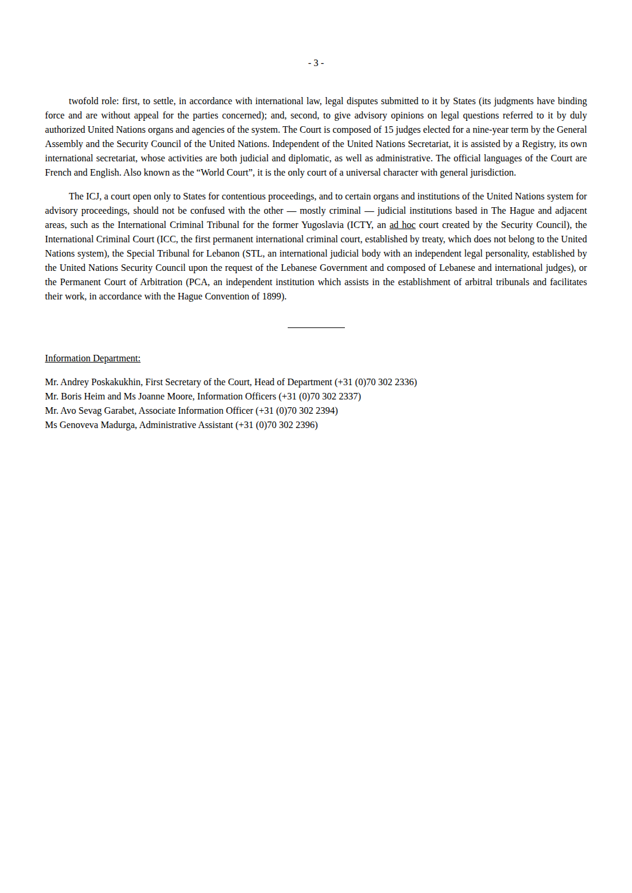- 3 -
twofold role: first, to settle, in accordance with international law, legal disputes submitted to it by States (its judgments have binding force and are without appeal for the parties concerned); and, second, to give advisory opinions on legal questions referred to it by duly authorized United Nations organs and agencies of the system. The Court is composed of 15 judges elected for a nine-year term by the General Assembly and the Security Council of the United Nations. Independent of the United Nations Secretariat, it is assisted by a Registry, its own international secretariat, whose activities are both judicial and diplomatic, as well as administrative. The official languages of the Court are French and English. Also known as the “World Court”, it is the only court of a universal character with general jurisdiction.
The ICJ, a court open only to States for contentious proceedings, and to certain organs and institutions of the United Nations system for advisory proceedings, should not be confused with the other — mostly criminal — judicial institutions based in The Hague and adjacent areas, such as the International Criminal Tribunal for the former Yugoslavia (ICTY, an ad hoc court created by the Security Council), the International Criminal Court (ICC, the first permanent international criminal court, established by treaty, which does not belong to the United Nations system), the Special Tribunal for Lebanon (STL, an international judicial body with an independent legal personality, established by the United Nations Security Council upon the request of the Lebanese Government and composed of Lebanese and international judges), or the Permanent Court of Arbitration (PCA, an independent institution which assists in the establishment of arbitral tribunals and facilitates their work, in accordance with the Hague Convention of 1899).
Information Department:
Mr. Andrey Poskakukhin, First Secretary of the Court, Head of Department (+31 (0)70 302 2336)
Mr. Boris Heim and Ms Joanne Moore, Information Officers (+31 (0)70 302 2337)
Mr. Avo Sevag Garabet, Associate Information Officer (+31 (0)70 302 2394)
Ms Genoveva Madurga, Administrative Assistant (+31 (0)70 302 2396)